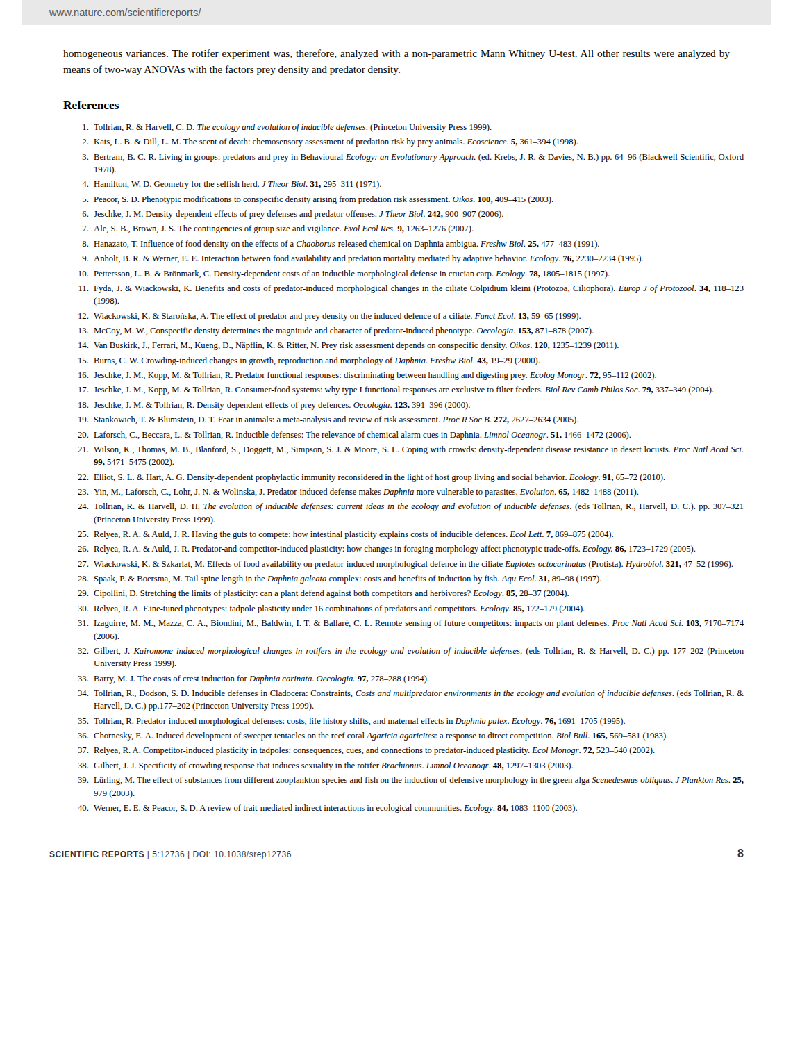www.nature.com/scientificreports/
homogeneous variances. The rotifer experiment was, therefore, analyzed with a non-parametric Mann Whitney U-test. All other results were analyzed by means of two-way ANOVAs with the factors prey density and predator density.
References
Tollrian, R. & Harvell, C. D. The ecology and evolution of inducible defenses. (Princeton University Press 1999).
Kats, L. B. & Dill, L. M. The scent of death: chemosensory assessment of predation risk by prey animals. Ecoscience. 5, 361–394 (1998).
Bertram, B. C. R. Living in groups: predators and prey in Behavioural Ecology: an Evolutionary Approach. (ed. Krebs, J. R. & Davies, N. B.) pp. 64–96 (Blackwell Scientific, Oxford 1978).
Hamilton, W. D. Geometry for the selfish herd. J Theor Biol. 31, 295–311 (1971).
Peacor, S. D. Phenotypic modifications to conspecific density arising from predation risk assessment. Oikos. 100, 409–415 (2003).
Jeschke, J. M. Density-dependent effects of prey defenses and predator offenses. J Theor Biol. 242, 900–907 (2006).
Ale, S. B., Brown, J. S. The contingencies of group size and vigilance. Evol Ecol Res. 9, 1263–1276 (2007).
Hanazato, T. Influence of food density on the effects of a Chaoborus-released chemical on Daphnia ambigua. Freshw Biol. 25, 477–483 (1991).
Anholt, B. R. & Werner, E. E. Interaction between food availability and predation mortality mediated by adaptive behavior. Ecology. 76, 2230–2234 (1995).
Pettersson, L. B. & Brönmark, C. Density-dependent costs of an inducible morphological defense in crucian carp. Ecology. 78, 1805–1815 (1997).
Fyda, J. & Wiackowski, K. Benefits and costs of predator-induced morphological changes in the ciliate Colpidium kleini (Protozoa, Ciliophora). Europ J of Protozool. 34, 118–123 (1998).
Wiackowski, K. & Starońska, A. The effect of predator and prey density on the induced defence of a ciliate. Funct Ecol. 13, 59–65 (1999).
McCoy, M. W., Conspecific density determines the magnitude and character of predator-induced phenotype. Oecologia. 153, 871–878 (2007).
Van Buskirk, J., Ferrari, M., Kueng, D., Näpflin, K. & Ritter, N. Prey risk assessment depends on conspecific density. Oikos. 120, 1235–1239 (2011).
Burns, C. W. Crowding-induced changes in growth, reproduction and morphology of Daphnia. Freshw Biol. 43, 19–29 (2000).
Jeschke, J. M., Kopp, M. & Tollrian, R. Predator functional responses: discriminating between handling and digesting prey. Ecolog Monogr. 72, 95–112 (2002).
Jeschke, J. M., Kopp, M. & Tollrian, R. Consumer-food systems: why type I functional responses are exclusive to filter feeders. Biol Rev Camb Philos Soc. 79, 337–349 (2004).
Jeschke, J. M. & Tollrian, R. Density-dependent effects of prey defences. Oecologia. 123, 391–396 (2000).
Stankowich, T. & Blumstein, D. T. Fear in animals: a meta-analysis and review of risk assessment. Proc R Soc B. 272, 2627–2634 (2005).
Laforsch, C., Beccara, L. & Tollrian, R. Inducible defenses: The relevance of chemical alarm cues in Daphnia. Limnol Oceanogr. 51, 1466–1472 (2006).
Wilson, K., Thomas, M. B., Blanford, S., Doggett, M., Simpson, S. J. & Moore, S. L. Coping with crowds: density-dependent disease resistance in desert locusts. Proc Natl Acad Sci. 99, 5471–5475 (2002).
Elliot, S. L. & Hart, A. G. Density-dependent prophylactic immunity reconsidered in the light of host group living and social behavior. Ecology. 91, 65–72 (2010).
Yin, M., Laforsch, C., Lohr, J. N. & Wolinska, J. Predator-induced defense makes Daphnia more vulnerable to parasites. Evolution. 65, 1482–1488 (2011).
Tollrian, R. & Harvell, D. H. The evolution of inducible defenses: current ideas in the ecology and evolution of inducible defenses. (eds Tollrian, R., Harvell, D. C.). pp. 307–321 (Princeton University Press 1999).
Relyea, R. A. & Auld, J. R. Having the guts to compete: how intestinal plasticity explains costs of inducible defences. Ecol Lett. 7, 869–875 (2004).
Relyea, R. A. & Auld, J. R. Predator-and competitor-induced plasticity: how changes in foraging morphology affect phenotypic trade-offs. Ecology. 86, 1723–1729 (2005).
Wiackowski, K. & Szkarlat, M. Effects of food availability on predator-induced morphological defence in the ciliate Euplotes octocarinatus (Protista). Hydrobiol. 321, 47–52 (1996).
Spaak, P. & Boersma, M. Tail spine length in the Daphnia galeata complex: costs and benefits of induction by fish. Aqu Ecol. 31, 89–98 (1997).
Cipollini, D. Stretching the limits of plasticity: can a plant defend against both competitors and herbivores? Ecology. 85, 28–37 (2004).
Relyea, R. A. F.ine-tuned phenotypes: tadpole plasticity under 16 combinations of predators and competitors. Ecology. 85, 172–179 (2004).
Izaguirre, M. M., Mazza, C. A., Biondini, M., Baldwin, I. T. & Ballaré, C. L. Remote sensing of future competitors: impacts on plant defenses. Proc Natl Acad Sci. 103, 7170–7174 (2006).
Gilbert, J. Kairomone induced morphological changes in rotifers in the ecology and evolution of inducible defenses. (eds Tollrian, R. & Harvell, D. C.) pp. 177–202 (Princeton University Press 1999).
Barry, M. J. The costs of crest induction for Daphnia carinata. Oecologia. 97, 278–288 (1994).
Tollrian, R., Dodson, S. D. Inducible defenses in Cladocera: Constraints, Costs and multipredator environments in the ecology and evolution of inducible defenses. (eds Tollrian, R. & Harvell, D. C.) pp.177–202 (Princeton University Press 1999).
Tollrian, R. Predator-induced morphological defenses: costs, life history shifts, and maternal effects in Daphnia pulex. Ecology. 76, 1691–1705 (1995).
Chornesky, E. A. Induced development of sweeper tentacles on the reef coral Agaricia agaricites: a response to direct competition. Biol Bull. 165, 569–581 (1983).
Relyea, R. A. Competitor-induced plasticity in tadpoles: consequences, cues, and connections to predator-induced plasticity. Ecol Monogr. 72, 523–540 (2002).
Gilbert, J. J. Specificity of crowding response that induces sexuality in the rotifer Brachionus. Limnol Oceanogr. 48, 1297–1303 (2003).
Lürling, M. The effect of substances from different zooplankton species and fish on the induction of defensive morphology in the green alga Scenedesmus obliquus. J Plankton Res. 25, 979 (2003).
Werner, E. E. & Peacor, S. D. A review of trait-mediated indirect interactions in ecological communities. Ecology. 84, 1083–1100 (2003).
SCIENTIFIC REPORTS | 5:12736 | DOI: 10.1038/srep12736
8